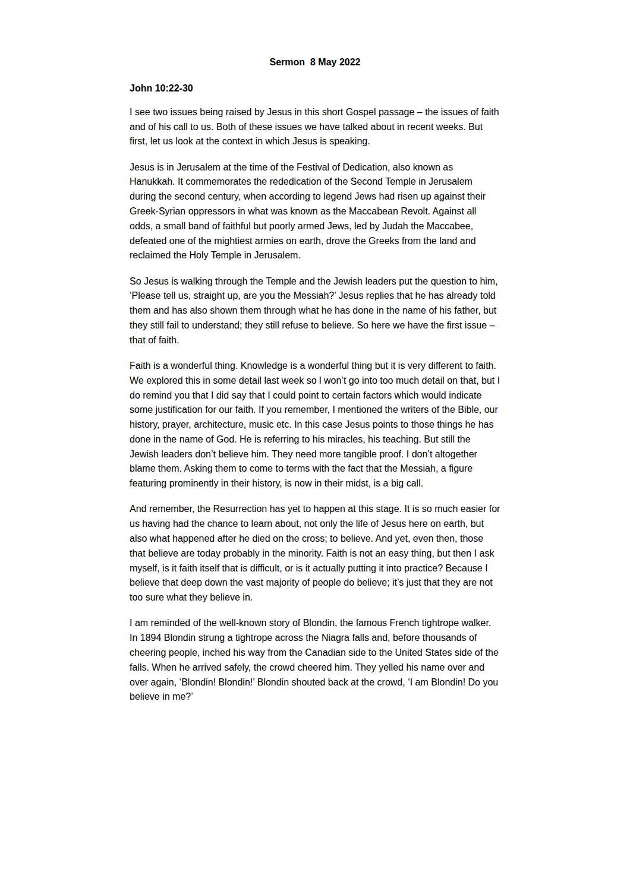Sermon 8 May 2022
John 10:22-30
I see two issues being raised by Jesus in this short Gospel passage – the issues of faith and of his call to us. Both of these issues we have talked about in recent weeks. But first, let us look at the context in which Jesus is speaking.
Jesus is in Jerusalem at the time of the Festival of Dedication, also known as Hanukkah. It commemorates the rededication of the Second Temple in Jerusalem during the second century, when according to legend Jews had risen up against their Greek-Syrian oppressors in what was known as the Maccabean Revolt. Against all odds, a small band of faithful but poorly armed Jews, led by Judah the Maccabee, defeated one of the mightiest armies on earth, drove the Greeks from the land and reclaimed the Holy Temple in Jerusalem.
So Jesus is walking through the Temple and the Jewish leaders put the question to him, ‘Please tell us, straight up, are you the Messiah?’ Jesus replies that he has already told them and has also shown them through what he has done in the name of his father, but they still fail to understand; they still refuse to believe. So here we have the first issue – that of faith.
Faith is a wonderful thing. Knowledge is a wonderful thing but it is very different to faith. We explored this in some detail last week so l won’t go into too much detail on that, but I do remind you that I did say that I could point to certain factors which would indicate some justification for our faith. If you remember, I mentioned the writers of the Bible, our history, prayer, architecture, music etc. In this case Jesus points to those things he has done in the name of God. He is referring to his miracles, his teaching. But still the Jewish leaders don’t believe him. They need more tangible proof. I don’t altogether blame them. Asking them to come to terms with the fact that the Messiah, a figure featuring prominently in their history, is now in their midst, is a big call.
And remember, the Resurrection has yet to happen at this stage. It is so much easier for us having had the chance to learn about, not only the life of Jesus here on earth, but also what happened after he died on the cross; to believe. And yet, even then, those that believe are today probably in the minority. Faith is not an easy thing, but then I ask myself, is it faith itself that is difficult, or is it actually putting it into practice? Because I believe that deep down the vast majority of people do believe; it’s just that they are not too sure what they believe in.
I am reminded of the well-known story of Blondin, the famous French tightrope walker. In 1894 Blondin strung a tightrope across the Niagra falls and, before thousands of cheering people, inched his way from the Canadian side to the United States side of the falls. When he arrived safely, the crowd cheered him. They yelled his name over and over again, ‘Blondin! Blondin!’ Blondin shouted back at the crowd, ‘I am Blondin! Do you believe in me?’